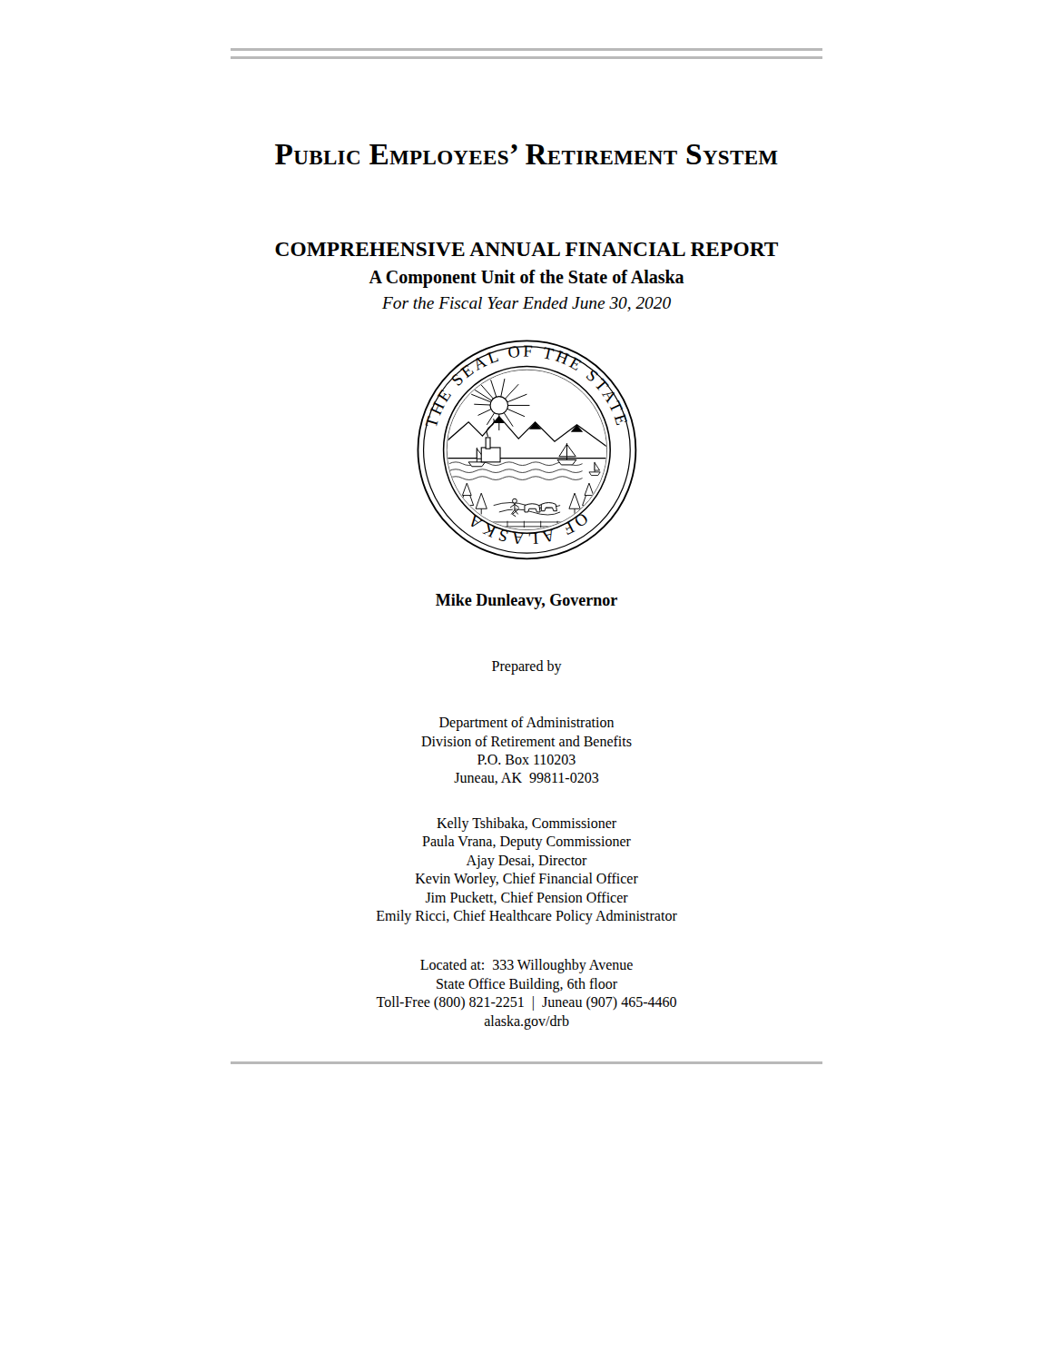Public Employees’ Retirement System
Comprehensive Annual Financial Report
A Component Unit of the State of Alaska
For the Fiscal Year Ended June 30, 2020
THE SEAL OF THE STATE OF ALASKA
Mike Dunleavy, Governor
Prepared by
Department of Administration
Division of Retirement and Benefits
P.O. Box 110203
Juneau, AK 99811-0203
Kelly Tshibaka, Commissioner
Paula Vrana, Deputy Commissioner
Ajay Desai, Director
Kevin Worley, Chief Financial Officer
Jim Puckett, Chief Pension Officer
Emily Ricci, Chief Healthcare Policy Administrator
Located at: 333 Willoughby Avenue
State Office Building, 6th floor
Toll-Free (800) 821-2251 | Juneau (907) 465-4460
alaska.gov/drb